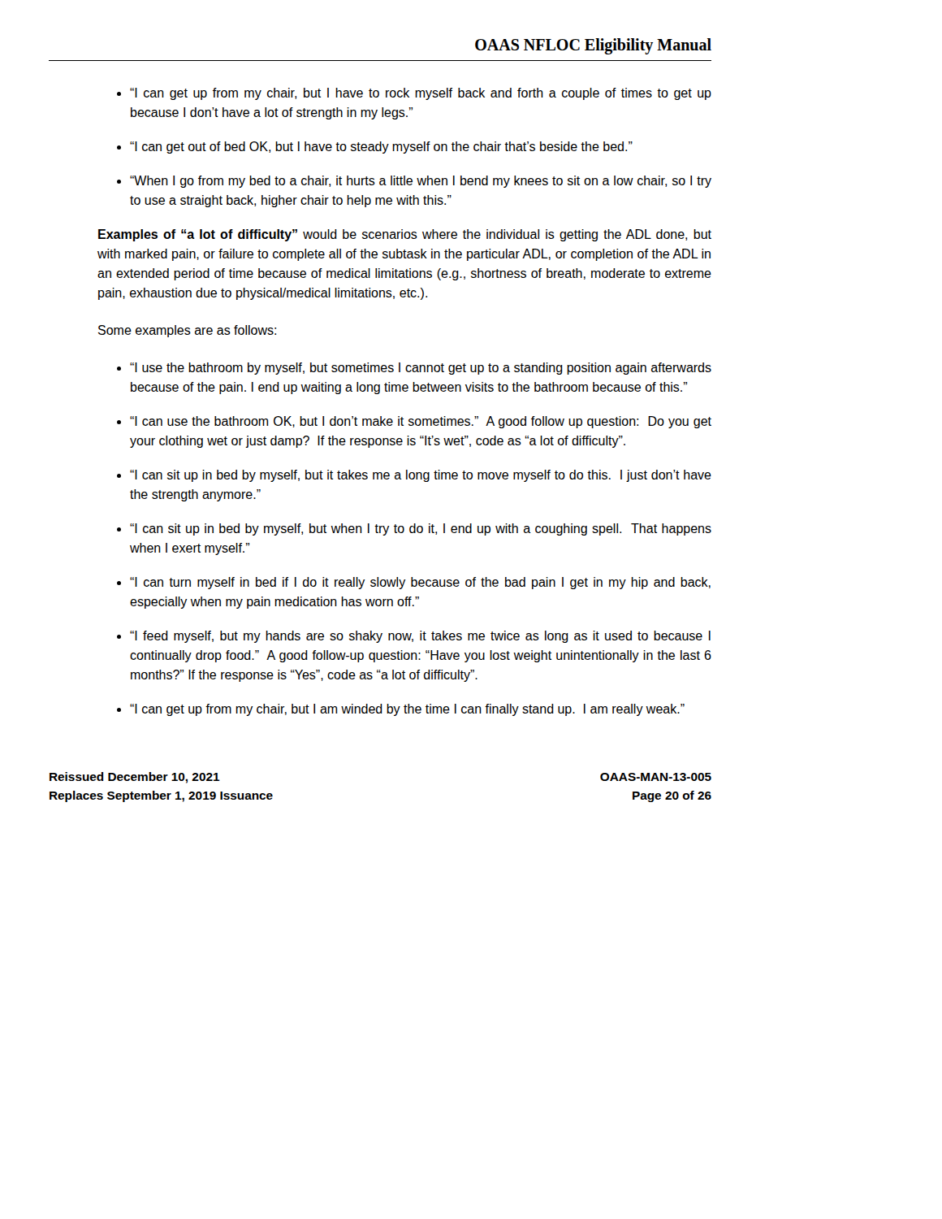OAAS NFLOC Eligibility Manual
“I can get up from my chair, but I have to rock myself back and forth a couple of times to get up because I don’t have a lot of strength in my legs.”
“I can get out of bed OK, but I have to steady myself on the chair that’s beside the bed.”
“When I go from my bed to a chair, it hurts a little when I bend my knees to sit on a low chair, so I try to use a straight back, higher chair to help me with this.”
Examples of “a lot of difficulty” would be scenarios where the individual is getting the ADL done, but with marked pain, or failure to complete all of the subtask in the particular ADL, or completion of the ADL in an extended period of time because of medical limitations (e.g., shortness of breath, moderate to extreme pain, exhaustion due to physical/medical limitations, etc.).
Some examples are as follows:
“I use the bathroom by myself, but sometimes I cannot get up to a standing position again afterwards because of the pain. I end up waiting a long time between visits to the bathroom because of this.”
“I can use the bathroom OK, but I don’t make it sometimes.” A good follow up question: Do you get your clothing wet or just damp? If the response is “It’s wet”, code as “a lot of difficulty”.
“I can sit up in bed by myself, but it takes me a long time to move myself to do this. I just don’t have the strength anymore.”
“I can sit up in bed by myself, but when I try to do it, I end up with a coughing spell. That happens when I exert myself.”
“I can turn myself in bed if I do it really slowly because of the bad pain I get in my hip and back, especially when my pain medication has worn off.”
“I feed myself, but my hands are so shaky now, it takes me twice as long as it used to because I continually drop food.” A good follow-up question: “Have you lost weight unintentionally in the last 6 months?” If the response is “Yes”, code as “a lot of difficulty”.
“I can get up from my chair, but I am winded by the time I can finally stand up. I am really weak.”
Reissued December 10, 2021 Replaces September 1, 2019 Issuance
OAAS-MAN-13-005 Page 20 of 26